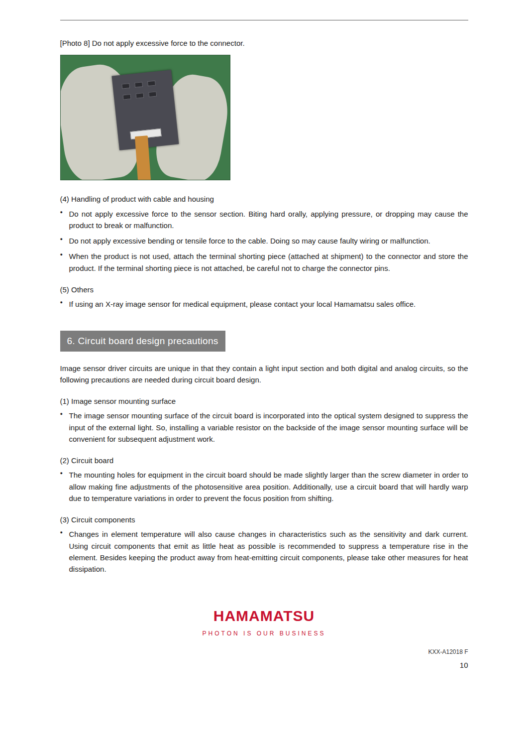[Photo 8] Do not apply excessive force to the connector.
(4) Handling of product with cable and housing
Do not apply excessive force to the sensor section. Biting hard orally, applying pressure, or dropping may cause the product to break or malfunction.
Do not apply excessive bending or tensile force to the cable. Doing so may cause faulty wiring or malfunction.
When the product is not used, attach the terminal shorting piece (attached at shipment) to the connector and store the product. If the terminal shorting piece is not attached, be careful not to charge the connector pins.
(5) Others
If using an X-ray image sensor for medical equipment, please contact your local Hamamatsu sales office.
6. Circuit board design precautions
Image sensor driver circuits are unique in that they contain a light input section and both digital and analog circuits, so the following precautions are needed during circuit board design.
(1) Image sensor mounting surface
The image sensor mounting surface of the circuit board is incorporated into the optical system designed to suppress the input of the external light. So, installing a variable resistor on the backside of the image sensor mounting surface will be convenient for subsequent adjustment work.
(2) Circuit board
The mounting holes for equipment in the circuit board should be made slightly larger than the screw diameter in order to allow making fine adjustments of the photosensitive area position. Additionally, use a circuit board that will hardly warp due to temperature variations in order to prevent the focus position from shifting.
(3) Circuit components
Changes in element temperature will also cause changes in characteristics such as the sensitivity and dark current. Using circuit components that emit as little heat as possible is recommended to suppress a temperature rise in the element. Besides keeping the product away from heat-emitting circuit components, please take other measures for heat dissipation.
HAMAMATSU
PHOTON IS OUR BUSINESS
KXX-A12018 F
10